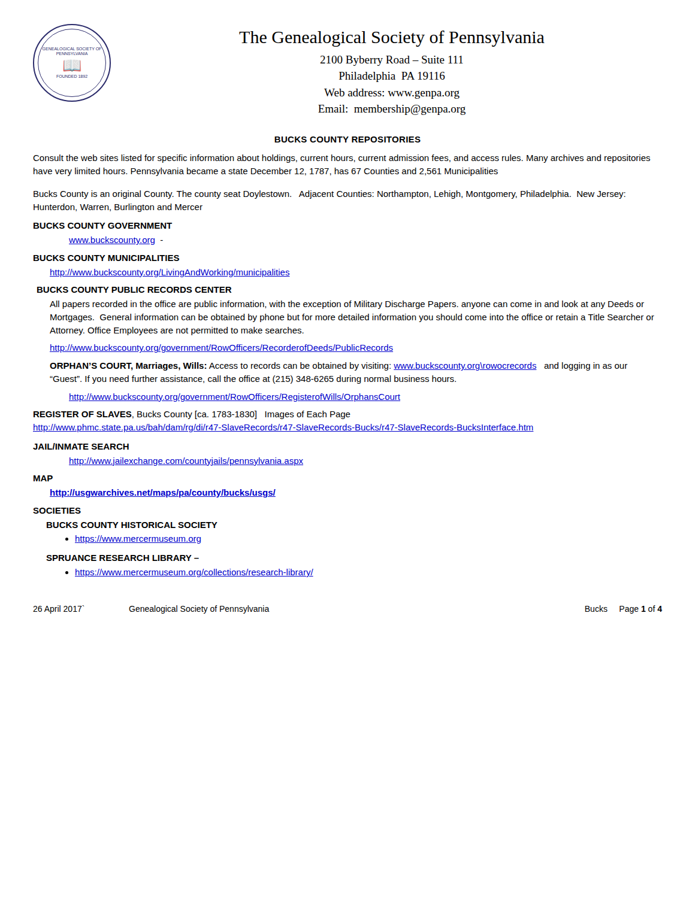GENEALOGICAL SOCIETY OF PENNSYLVANIA
📖
FOUNDED 1892
The Genealogical Society of Pennsylvania
2100 Byberry Road – Suite 111
Philadelphia PA 19116
Web address: www.genpa.org
Email: membership@genpa.org
BUCKS COUNTY REPOSITORIES
Consult the web sites listed for specific information about holdings, current hours, current admission fees, and access rules. Many archives and repositories have very limited hours. Pennsylvania became a state December 12, 1787, has 67 Counties and 2,561 Municipalities
Bucks County is an original County. The county seat Doylestown. Adjacent Counties: Northampton, Lehigh, Montgomery, Philadelphia. New Jersey: Hunterdon, Warren, Burlington and Mercer
BUCKS COUNTY GOVERNMENT
www.buckscounty.org -
BUCKS COUNTY MUNICIPALITIES
http://www.buckscounty.org/LivingAndWorking/municipalities
BUCKS COUNTY PUBLIC RECORDS CENTER
All papers recorded in the office are public information, with the exception of Military Discharge Papers. anyone can come in and look at any Deeds or Mortgages. General information can be obtained by phone but for more detailed information you should come into the office or retain a Title Searcher or Attorney. Office Employees are not permitted to make searches.
http://www.buckscounty.org/government/RowOfficers/RecorderofDeeds/PublicRecords
ORPHAN’S COURT, Marriages, Wills: Access to records can be obtained by visiting: www.buckscounty.org\rowocrecords and logging in as our “Guest”. If you need further assistance, call the office at (215) 348-6265 during normal business hours.
http://www.buckscounty.org/government/RowOfficers/RegisterofWills/OrphansCourt
REGISTER OF SLAVES, Bucks County [ca. 1783-1830] Images of Each Page
http://www.phmc.state.pa.us/bah/dam/rg/di/r47-SlaveRecords/r47-SlaveRecords-Bucks/r47-SlaveRecords-BucksInterface.htm
JAIL/INMATE SEARCH
http://www.jailexchange.com/countyjails/pennsylvania.aspx
MAP
http://usgwarchives.net/maps/pa/county/bucks/usgs/
SOCIETIES
BUCKS COUNTY HISTORICAL SOCIETY
https://www.mercermuseum.org
SPRUANCE RESEARCH LIBRARY –
https://www.mercermuseum.org/collections/research-library/
26 April 2017`
Genealogical Society of Pennsylvania
Bucks Page 1 of 4